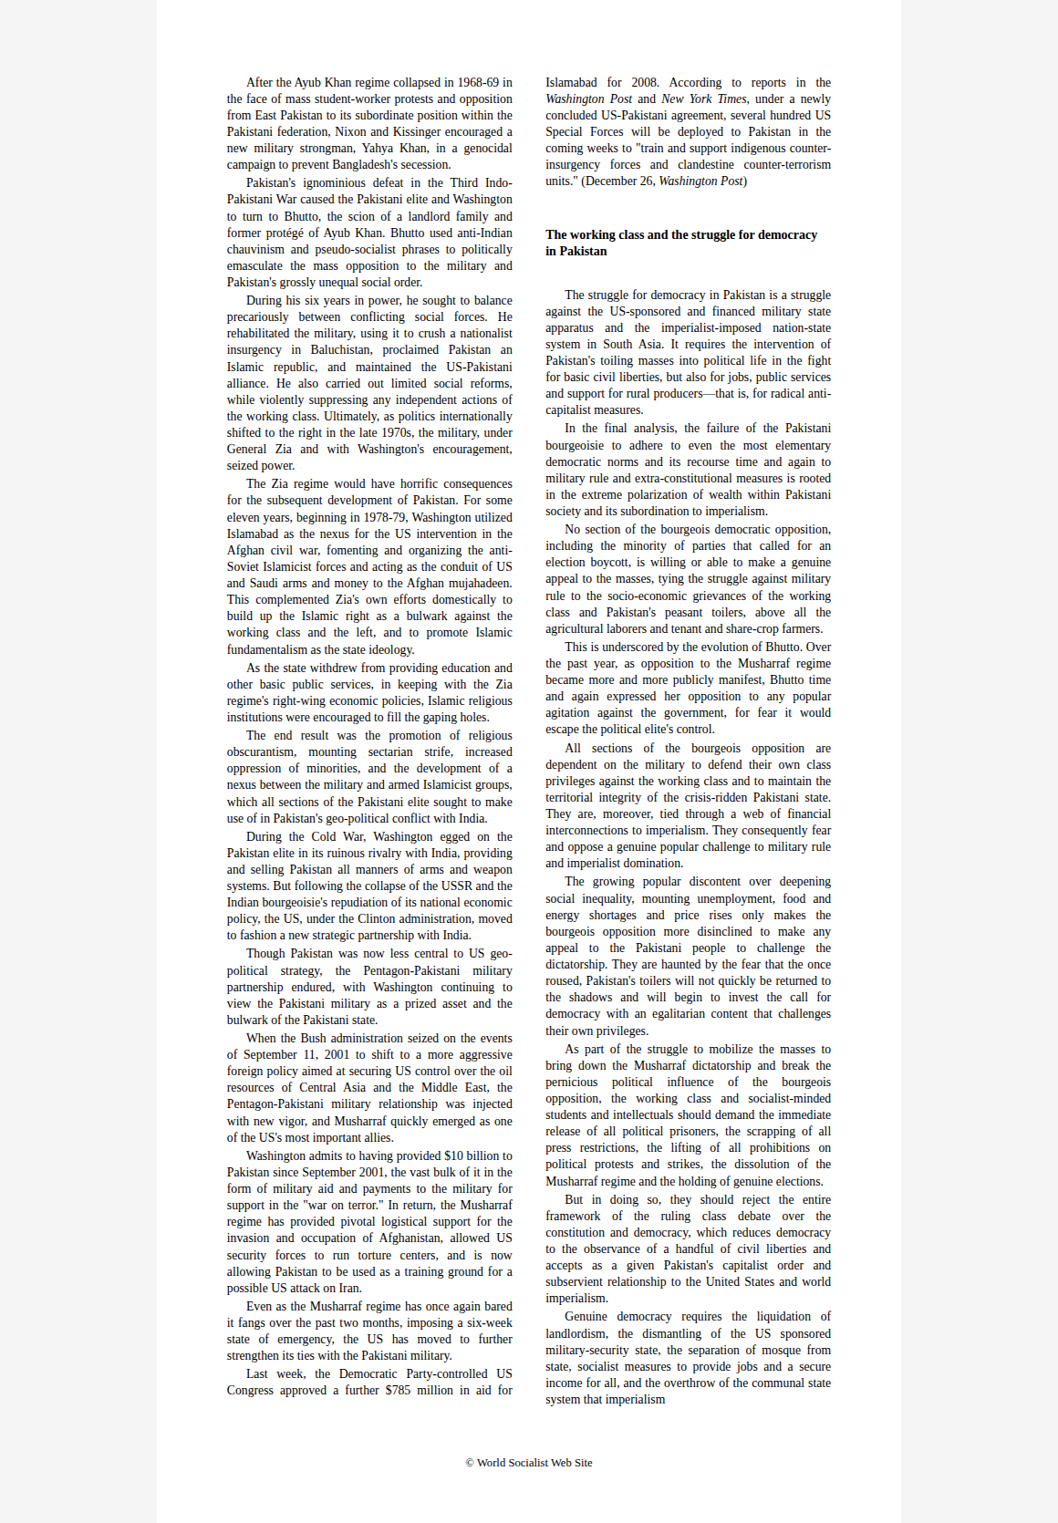After the Ayub Khan regime collapsed in 1968-69 in the face of mass student-worker protests and opposition from East Pakistan to its subordinate position within the Pakistani federation, Nixon and Kissinger encouraged a new military strongman, Yahya Khan, in a genocidal campaign to prevent Bangladesh's secession.
Pakistan's ignominious defeat in the Third Indo-Pakistani War caused the Pakistani elite and Washington to turn to Bhutto, the scion of a landlord family and former protégé of Ayub Khan. Bhutto used anti-Indian chauvinism and pseudo-socialist phrases to politically emasculate the mass opposition to the military and Pakistan's grossly unequal social order.
During his six years in power, he sought to balance precariously between conflicting social forces. He rehabilitated the military, using it to crush a nationalist insurgency in Baluchistan, proclaimed Pakistan an Islamic republic, and maintained the US-Pakistani alliance. He also carried out limited social reforms, while violently suppressing any independent actions of the working class. Ultimately, as politics internationally shifted to the right in the late 1970s, the military, under General Zia and with Washington's encouragement, seized power.
The Zia regime would have horrific consequences for the subsequent development of Pakistan. For some eleven years, beginning in 1978-79, Washington utilized Islamabad as the nexus for the US intervention in the Afghan civil war, fomenting and organizing the anti-Soviet Islamicist forces and acting as the conduit of US and Saudi arms and money to the Afghan mujahadeen. This complemented Zia's own efforts domestically to build up the Islamic right as a bulwark against the working class and the left, and to promote Islamic fundamentalism as the state ideology.
As the state withdrew from providing education and other basic public services, in keeping with the Zia regime's right-wing economic policies, Islamic religious institutions were encouraged to fill the gaping holes.
The end result was the promotion of religious obscurantism, mounting sectarian strife, increased oppression of minorities, and the development of a nexus between the military and armed Islamicist groups, which all sections of the Pakistani elite sought to make use of in Pakistan's geo-political conflict with India.
During the Cold War, Washington egged on the Pakistan elite in its ruinous rivalry with India, providing and selling Pakistan all manners of arms and weapon systems. But following the collapse of the USSR and the Indian bourgeoisie's repudiation of its national economic policy, the US, under the Clinton administration, moved to fashion a new strategic partnership with India.
Though Pakistan was now less central to US geo-political strategy, the Pentagon-Pakistani military partnership endured, with Washington continuing to view the Pakistani military as a prized asset and the bulwark of the Pakistani state.
When the Bush administration seized on the events of September 11, 2001 to shift to a more aggressive foreign policy aimed at securing US control over the oil resources of Central Asia and the Middle East, the Pentagon-Pakistani military relationship was injected with new vigor, and Musharraf quickly emerged as one of the US's most important allies.
Washington admits to having provided $10 billion to Pakistan since September 2001, the vast bulk of it in the form of military aid and payments to the military for support in the "war on terror." In return, the Musharraf regime has provided pivotal logistical support for the invasion and occupation of Afghanistan, allowed US security forces to run torture centers, and is now allowing Pakistan to be used as a training ground for a possible US attack on Iran.
Even as the Musharraf regime has once again bared it fangs over the past two months, imposing a six-week state of emergency, the US has moved to further strengthen its ties with the Pakistani military.
Last week, the Democratic Party-controlled US Congress approved a further $785 million in aid for Islamabad for 2008. According to reports in the Washington Post and New York Times, under a newly concluded US-Pakistani agreement, several hundred US Special Forces will be deployed to Pakistan in the coming weeks to "train and support indigenous counter-insurgency forces and clandestine counter-terrorism units." (December 26, Washington Post)
The working class and the struggle for democracy in Pakistan
The struggle for democracy in Pakistan is a struggle against the US-sponsored and financed military state apparatus and the imperialist-imposed nation-state system in South Asia. It requires the intervention of Pakistan's toiling masses into political life in the fight for basic civil liberties, but also for jobs, public services and support for rural producers—that is, for radical anti-capitalist measures.
In the final analysis, the failure of the Pakistani bourgeoisie to adhere to even the most elementary democratic norms and its recourse time and again to military rule and extra-constitutional measures is rooted in the extreme polarization of wealth within Pakistani society and its subordination to imperialism.
No section of the bourgeois democratic opposition, including the minority of parties that called for an election boycott, is willing or able to make a genuine appeal to the masses, tying the struggle against military rule to the socio-economic grievances of the working class and Pakistan's peasant toilers, above all the agricultural laborers and tenant and share-crop farmers.
This is underscored by the evolution of Bhutto. Over the past year, as opposition to the Musharraf regime became more and more publicly manifest, Bhutto time and again expressed her opposition to any popular agitation against the government, for fear it would escape the political elite's control.
All sections of the bourgeois opposition are dependent on the military to defend their own class privileges against the working class and to maintain the territorial integrity of the crisis-ridden Pakistani state. They are, moreover, tied through a web of financial interconnections to imperialism. They consequently fear and oppose a genuine popular challenge to military rule and imperialist domination.
The growing popular discontent over deepening social inequality, mounting unemployment, food and energy shortages and price rises only makes the bourgeois opposition more disinclined to make any appeal to the Pakistani people to challenge the dictatorship. They are haunted by the fear that the once roused, Pakistan's toilers will not quickly be returned to the shadows and will begin to invest the call for democracy with an egalitarian content that challenges their own privileges.
As part of the struggle to mobilize the masses to bring down the Musharraf dictatorship and break the pernicious political influence of the bourgeois opposition, the working class and socialist-minded students and intellectuals should demand the immediate release of all political prisoners, the scrapping of all press restrictions, the lifting of all prohibitions on political protests and strikes, the dissolution of the Musharraf regime and the holding of genuine elections.
But in doing so, they should reject the entire framework of the ruling class debate over the constitution and democracy, which reduces democracy to the observance of a handful of civil liberties and accepts as a given Pakistan's capitalist order and subservient relationship to the United States and world imperialism.
Genuine democracy requires the liquidation of landlordism, the dismantling of the US sponsored military-security state, the separation of mosque from state, socialist measures to provide jobs and a secure income for all, and the overthrow of the communal state system that imperialism
© World Socialist Web Site